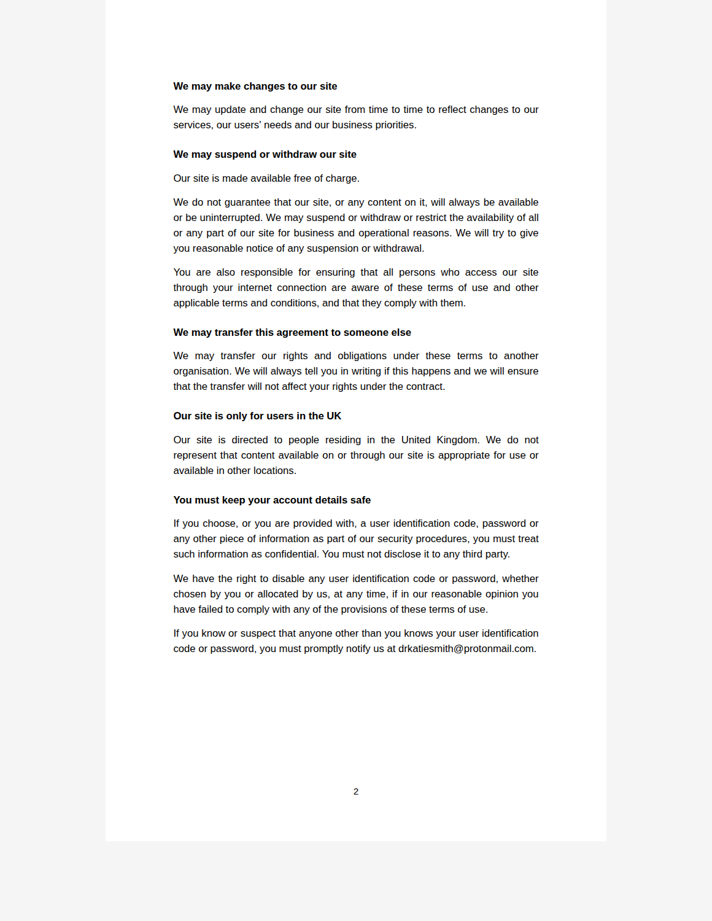We may make changes to our site
We may update and change our site from time to time to reflect changes to our services, our users' needs and our business priorities.
We may suspend or withdraw our site
Our site is made available free of charge.
We do not guarantee that our site, or any content on it, will always be available or be uninterrupted. We may suspend or withdraw or restrict the availability of all or any part of our site for business and operational reasons. We will try to give you reasonable notice of any suspension or withdrawal.
You are also responsible for ensuring that all persons who access our site through your internet connection are aware of these terms of use and other applicable terms and conditions, and that they comply with them.
We may transfer this agreement to someone else
We may transfer our rights and obligations under these terms to another organisation. We will always tell you in writing if this happens and we will ensure that the transfer will not affect your rights under the contract.
Our site is only for users in the UK
Our site is directed to people residing in the United Kingdom. We do not represent that content available on or through our site is appropriate for use or available in other locations.
You must keep your account details safe
If you choose, or you are provided with, a user identification code, password or any other piece of information as part of our security procedures, you must treat such information as confidential. You must not disclose it to any third party.
We have the right to disable any user identification code or password, whether chosen by you or allocated by us, at any time, if in our reasonable opinion you have failed to comply with any of the provisions of these terms of use.
If you know or suspect that anyone other than you knows your user identification code or password, you must promptly notify us at drkatiesmith@protonmail.com.
2